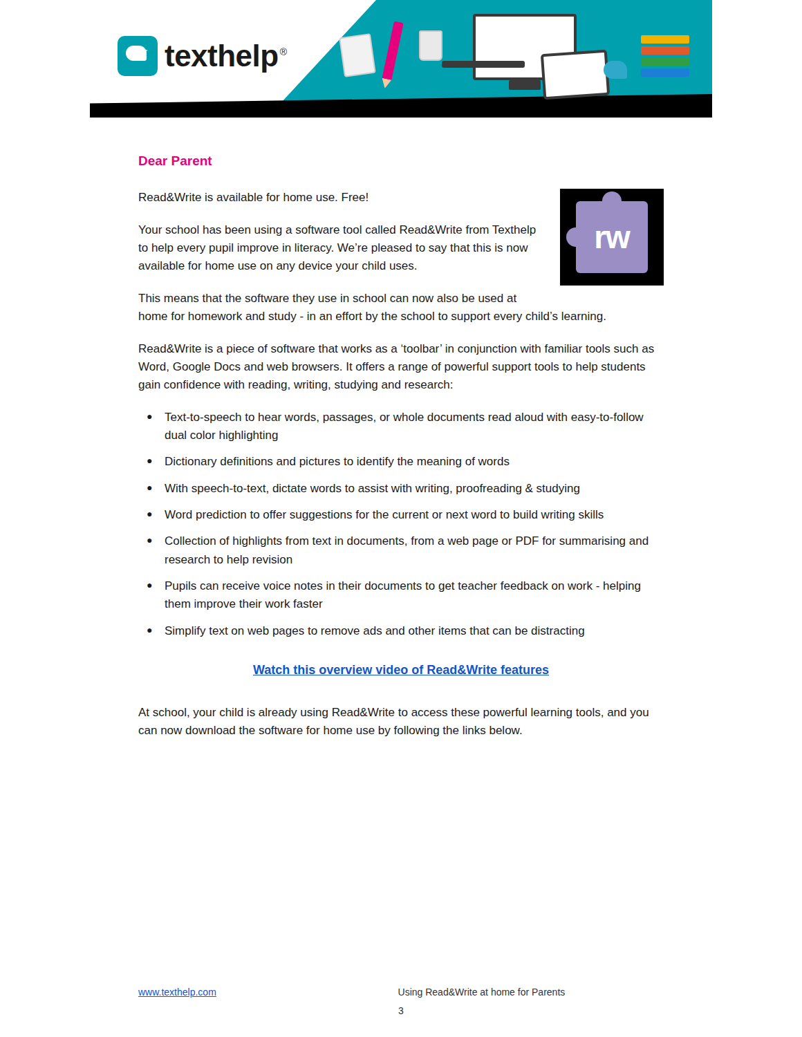texthelp®
Dear Parent
rw
Read&Write is available for home use. Free!
Your school has been using a software tool called Read&Write from Texthelp to help every pupil improve in literacy. We’re pleased to say that this is now available for home use on any device your child uses.
This means that the software they use in school can now also be used at home for homework and study - in an effort by the school to support every child’s learning.
Read&Write is a piece of software that works as a ‘toolbar’ in conjunction with familiar tools such as Word, Google Docs and web browsers. It offers a range of powerful support tools to help students gain confidence with reading, writing, studying and research:
Text-to-speech to hear words, passages, or whole documents read aloud with easy-to-follow dual color highlighting
Dictionary definitions and pictures to identify the meaning of words
With speech-to-text, dictate words to assist with writing, proofreading & studying
Word prediction to offer suggestions for the current or next word to build writing skills
Collection of highlights from text in documents, from a web page or PDF for summarising and research to help revision
Pupils can receive voice notes in their documents to get teacher feedback on work - helping them improve their work faster
Simplify text on web pages to remove ads and other items that can be distracting
Watch this overview video of Read&Write features
At school, your child is already using Read&Write to access these powerful learning tools, and you can now download the software for home use by following the links below.
www.texthelp.com
Using Read&Write at home for Parents
3